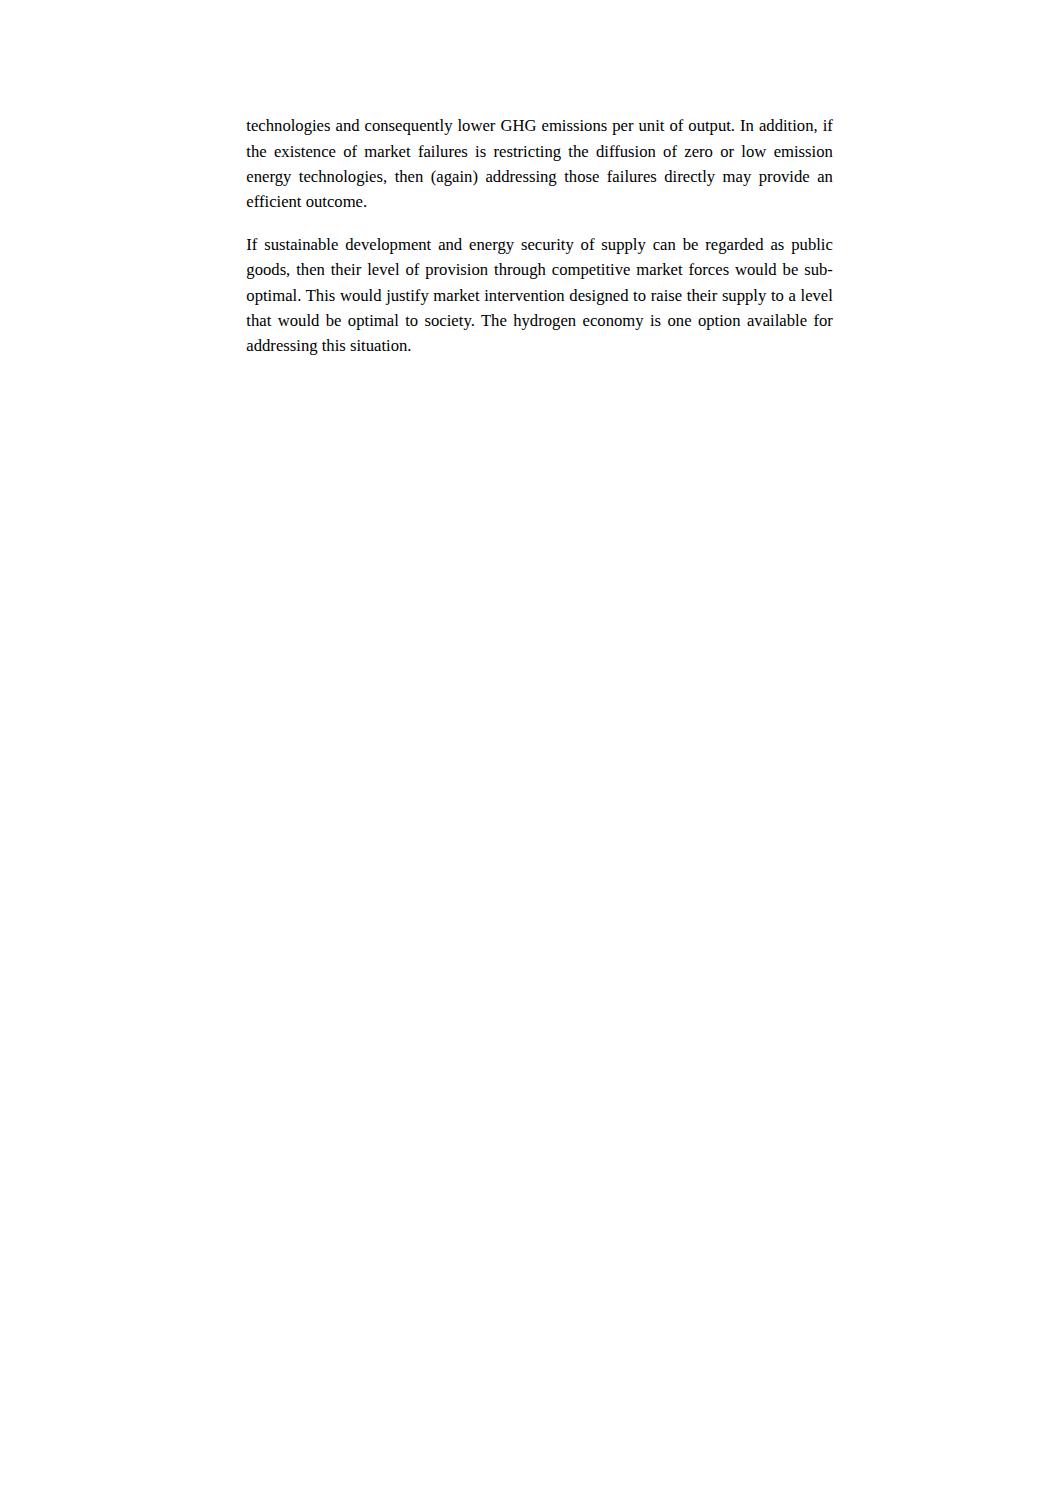technologies and consequently lower GHG emissions per unit of output. In addition, if the existence of market failures is restricting the diffusion of zero or low emission energy technologies, then (again) addressing those failures directly may provide an efficient outcome.
If sustainable development and energy security of supply can be regarded as public goods, then their level of provision through competitive market forces would be sub-optimal. This would justify market intervention designed to raise their supply to a level that would be optimal to society. The hydrogen economy is one option available for addressing this situation.